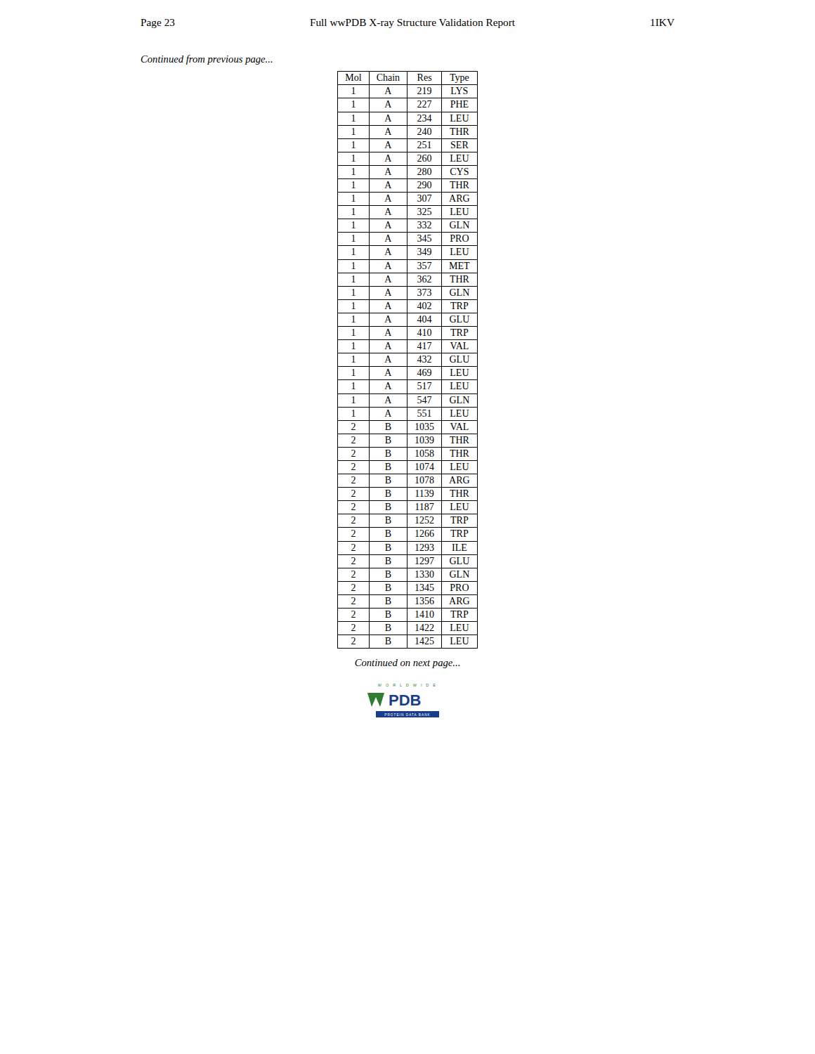Page 23
Full wwPDB X-ray Structure Validation Report
1IKV
Continued from previous page...
| Mol | Chain | Res | Type |
| --- | --- | --- | --- |
| 1 | A | 219 | LYS |
| 1 | A | 227 | PHE |
| 1 | A | 234 | LEU |
| 1 | A | 240 | THR |
| 1 | A | 251 | SER |
| 1 | A | 260 | LEU |
| 1 | A | 280 | CYS |
| 1 | A | 290 | THR |
| 1 | A | 307 | ARG |
| 1 | A | 325 | LEU |
| 1 | A | 332 | GLN |
| 1 | A | 345 | PRO |
| 1 | A | 349 | LEU |
| 1 | A | 357 | MET |
| 1 | A | 362 | THR |
| 1 | A | 373 | GLN |
| 1 | A | 402 | TRP |
| 1 | A | 404 | GLU |
| 1 | A | 410 | TRP |
| 1 | A | 417 | VAL |
| 1 | A | 432 | GLU |
| 1 | A | 469 | LEU |
| 1 | A | 517 | LEU |
| 1 | A | 547 | GLN |
| 1 | A | 551 | LEU |
| 2 | B | 1035 | VAL |
| 2 | B | 1039 | THR |
| 2 | B | 1058 | THR |
| 2 | B | 1074 | LEU |
| 2 | B | 1078 | ARG |
| 2 | B | 1139 | THR |
| 2 | B | 1187 | LEU |
| 2 | B | 1252 | TRP |
| 2 | B | 1266 | TRP |
| 2 | B | 1293 | ILE |
| 2 | B | 1297 | GLU |
| 2 | B | 1330 | GLN |
| 2 | B | 1345 | PRO |
| 2 | B | 1356 | ARG |
| 2 | B | 1410 | TRP |
| 2 | B | 1422 | LEU |
| 2 | B | 1425 | LEU |
Continued on next page...
W O R L D W I D E PDB PROTEIN DATA BANK